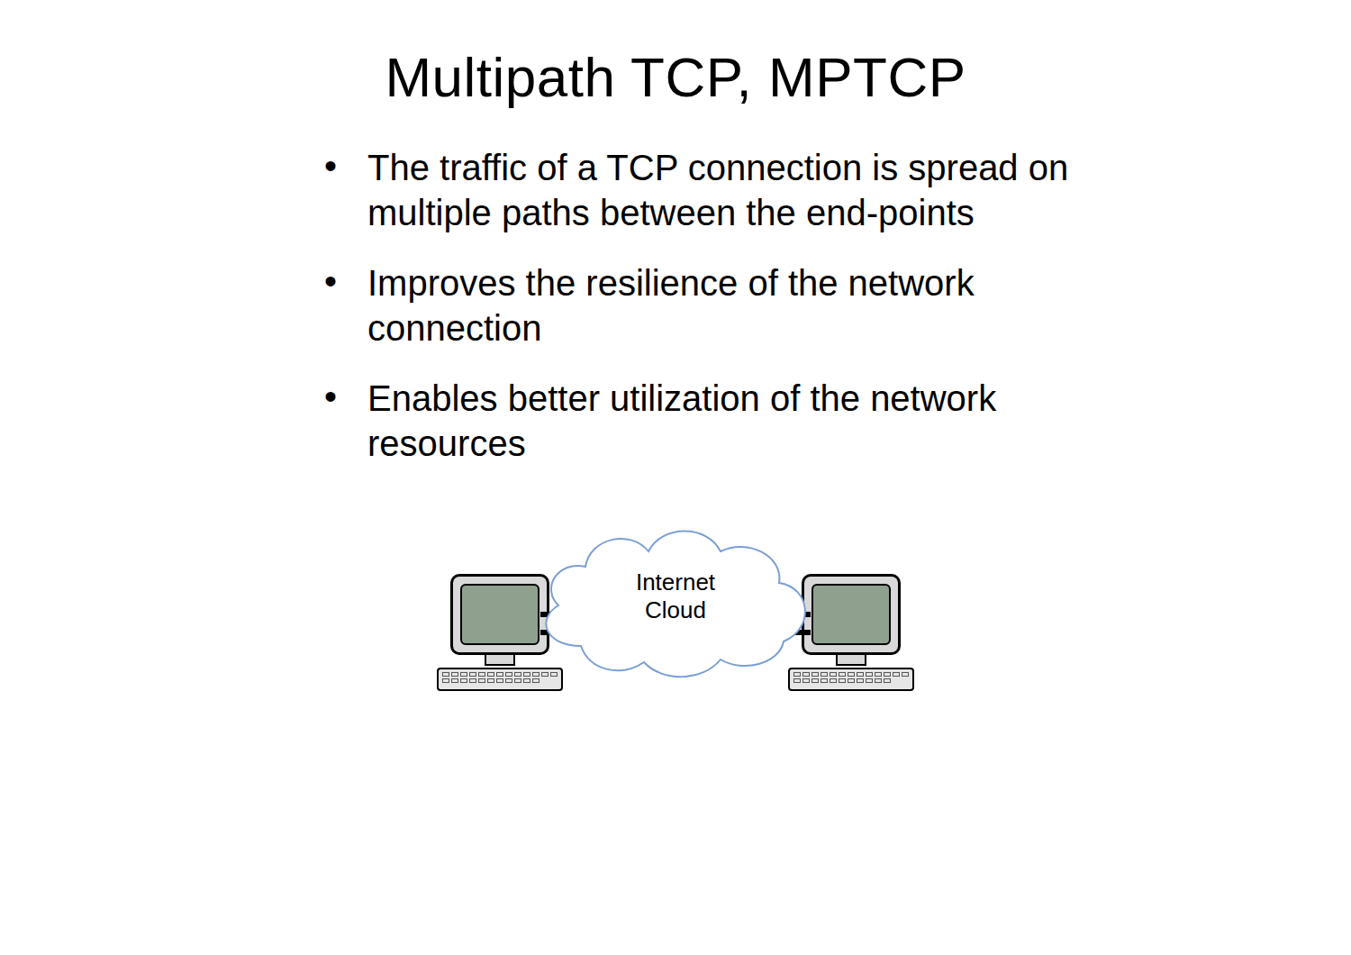Multipath TCP, MPTCP
The traffic of a TCP connection is spread on multiple paths between the end-points
Improves the resilience of the network connection
Enables better utilization of the network resources
Internet
Cloud